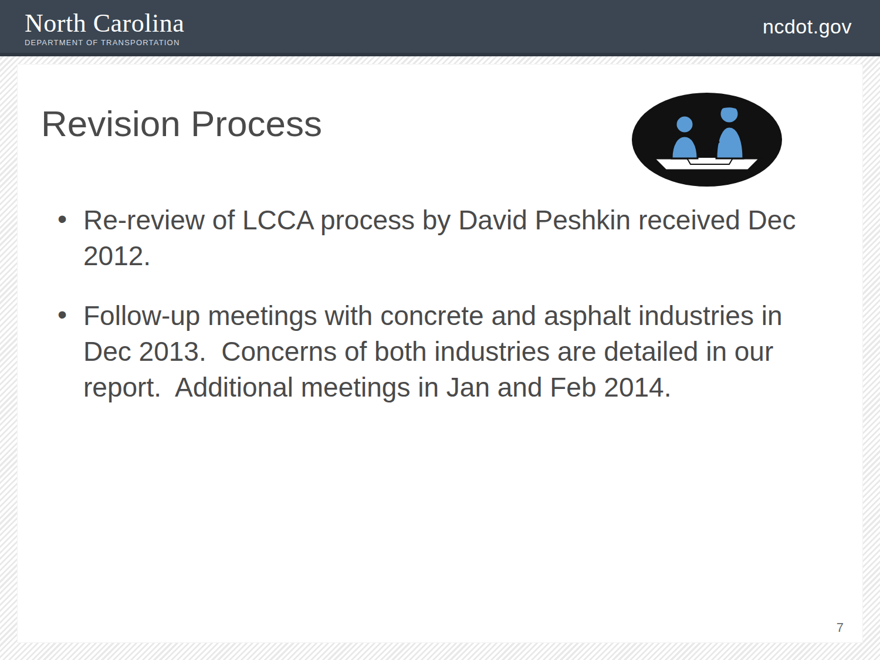North Carolina
DEPARTMENT OF TRANSPORTATION
ncdot.gov
Revision Process
Re-review of LCCA process by David Peshkin received Dec 2012.
Follow-up meetings with concrete and asphalt industries in Dec 2013. Concerns of both industries are detailed in our report. Additional meetings in Jan and Feb 2014.
7